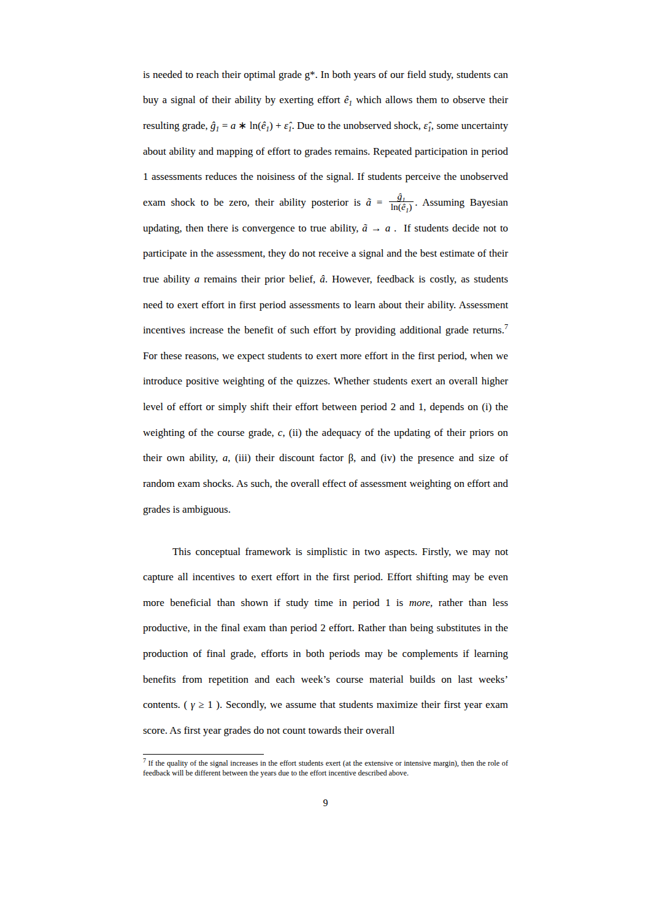is needed to reach their optimal grade g*. In both years of our field study, students can buy a signal of their ability by exerting effort ê1 which allows them to observe their resulting grade, ĝ1 = a ∗ ln(ê1) + ε̂1. Due to the unobserved shock, ε̂1, some uncertainty about ability and mapping of effort to grades remains. Repeated participation in period 1 assessments reduces the noisiness of the signal. If students perceive the unobserved exam shock to be zero, their ability posterior is ã = ĝ1 ln(ê1). Assuming Bayesian updating, then there is convergence to true ability, ã → a . If students decide not to participate in the assessment, they do not receive a signal and the best estimate of their true ability a remains their prior belief, â. However, feedback is costly, as students need to exert effort in first period assessments to learn about their ability. Assessment incentives increase the benefit of such effort by providing additional grade returns.7 For these reasons, we expect students to exert more effort in the first period, when we introduce positive weighting of the quizzes. Whether students exert an overall higher level of effort or simply shift their effort between period 2 and 1, depends on (i) the weighting of the course grade, c, (ii) the adequacy of the updating of their priors on their own ability, a, (iii) their discount factor β, and (iv) the presence and size of random exam shocks. As such, the overall effect of assessment weighting on effort and grades is ambiguous.
This conceptual framework is simplistic in two aspects. Firstly, we may not capture all incentives to exert effort in the first period. Effort shifting may be even more beneficial than shown if study time in period 1 is more, rather than less productive, in the final exam than period 2 effort. Rather than being substitutes in the production of final grade, efforts in both periods may be complements if learning benefits from repetition and each week’s course material builds on last weeks’ contents. ( γ ≥ 1 ). Secondly, we assume that students maximize their first year exam score. As first year grades do not count towards their overall
7 If the quality of the signal increases in the effort students exert (at the extensive or intensive margin), then the role of feedback will be different between the years due to the effort incentive described above.
9